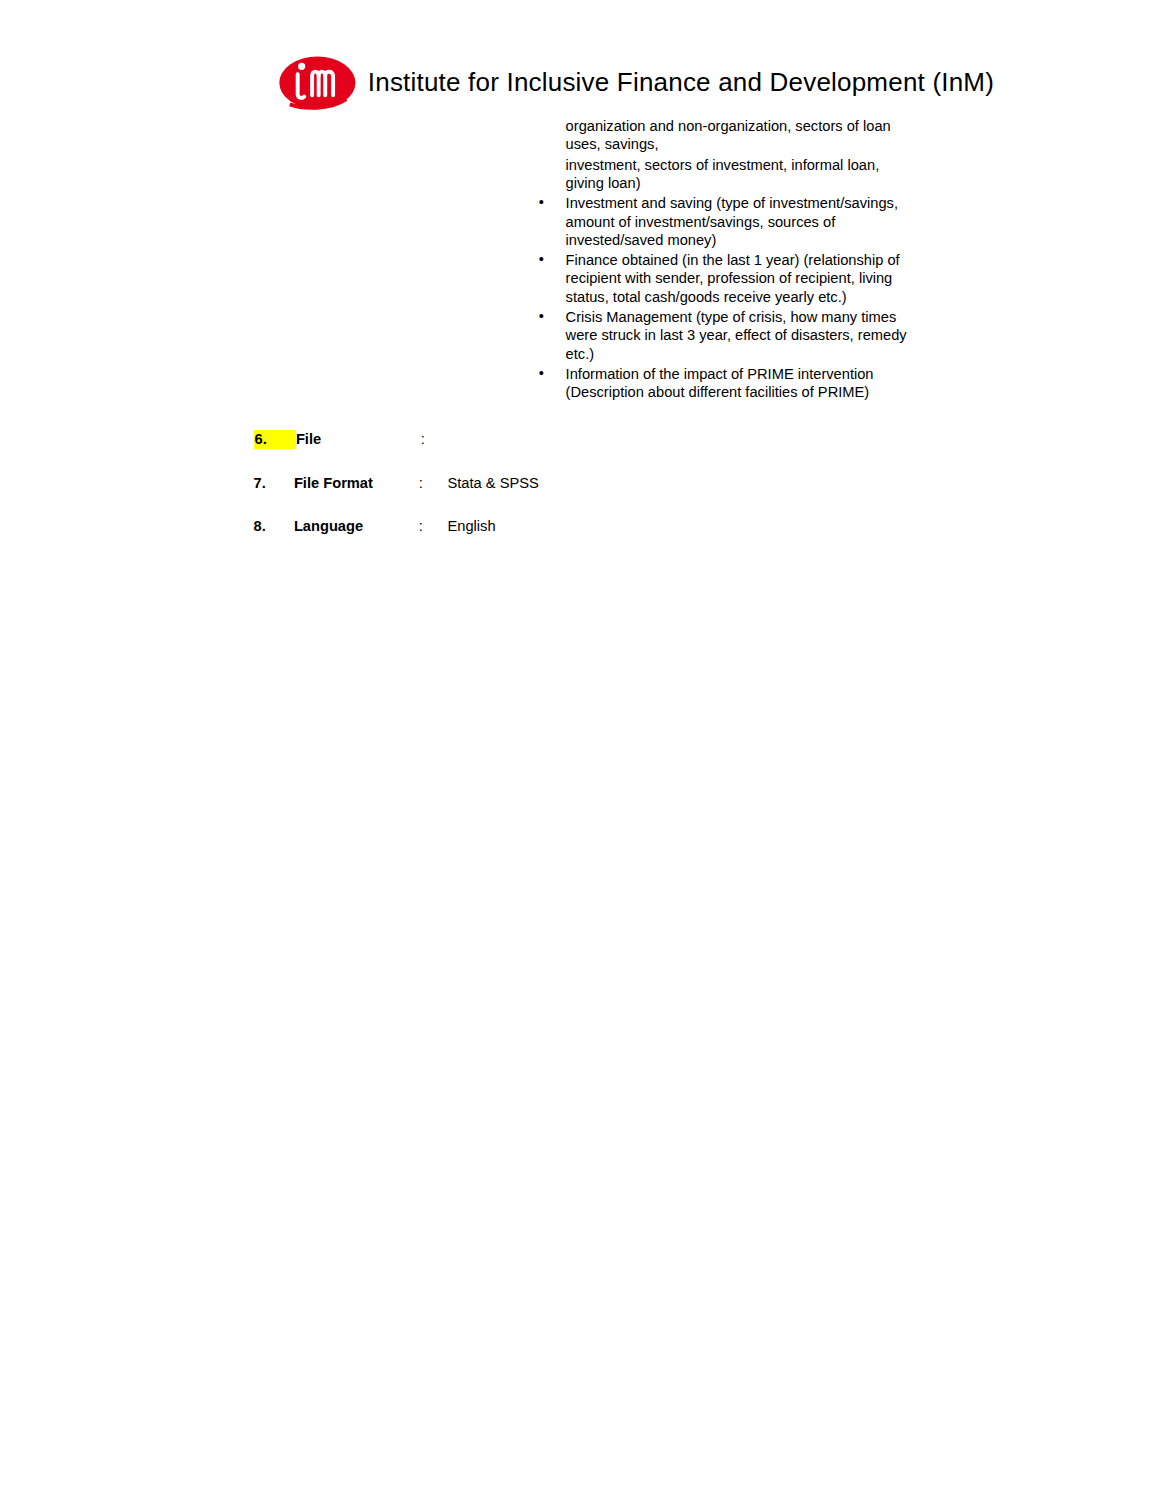Institute for Inclusive Finance and Development (InM)
organization and non-organization, sectors of loan uses, savings,
investment, sectors of investment, informal loan, giving loan)
Investment and saving (type of investment/savings, amount of investment/savings, sources of invested/saved money)
Finance obtained (in the last 1 year) (relationship of recipient with sender, profession of recipient, living status, total cash/goods receive yearly etc.)
Crisis Management (type of crisis, how many times were struck in last 3 year, effect of disasters, remedy etc.)
Information of the impact of PRIME intervention (Description about different facilities of PRIME)
6.
File
:
7.
File Format
:
Stata & SPSS
8.
Language
:
English